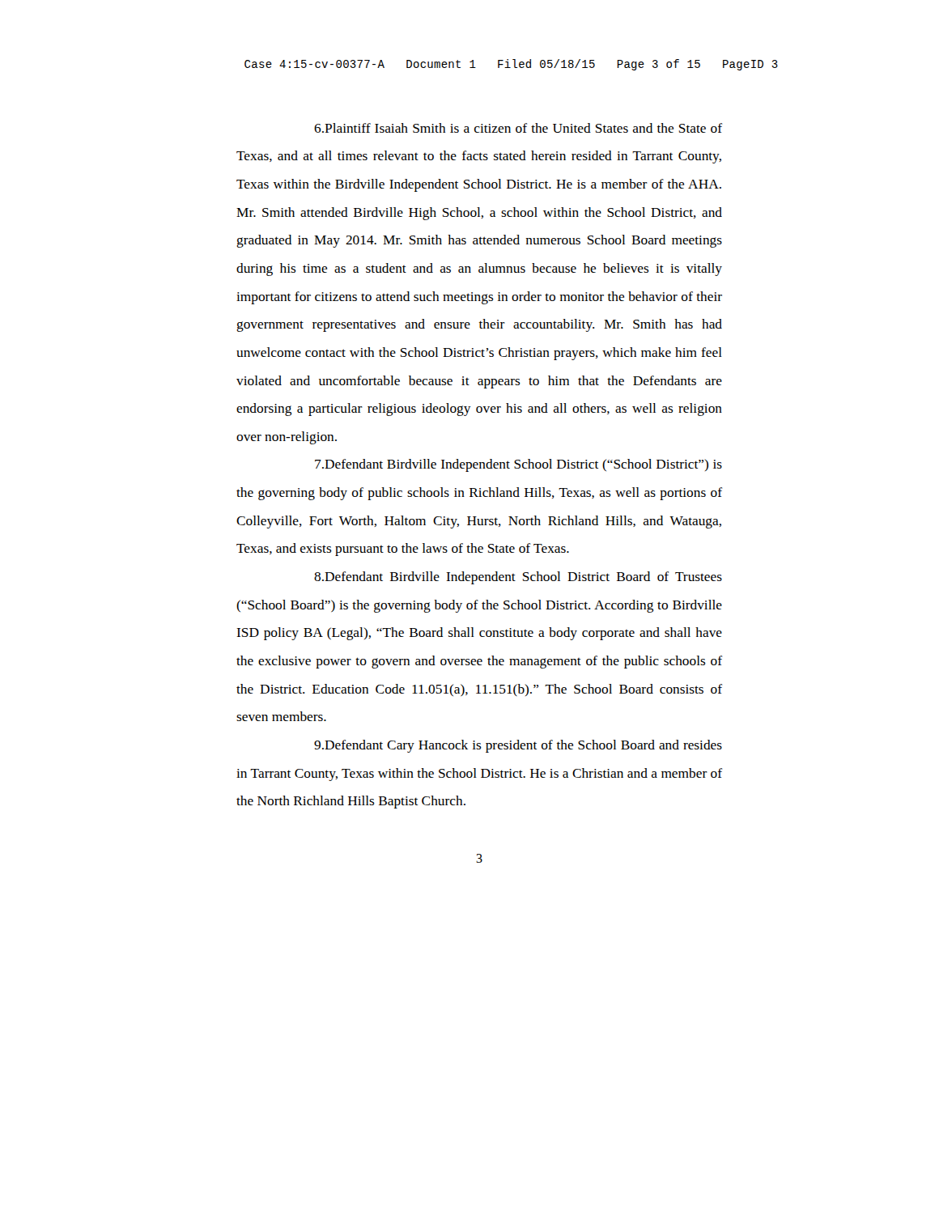Case 4:15-cv-00377-A Document 1 Filed 05/18/15 Page 3 of 15 PageID 3
6. Plaintiff Isaiah Smith is a citizen of the United States and the State of Texas, and at all times relevant to the facts stated herein resided in Tarrant County, Texas within the Birdville Independent School District. He is a member of the AHA. Mr. Smith attended Birdville High School, a school within the School District, and graduated in May 2014. Mr. Smith has attended numerous School Board meetings during his time as a student and as an alumnus because he believes it is vitally important for citizens to attend such meetings in order to monitor the behavior of their government representatives and ensure their accountability. Mr. Smith has had unwelcome contact with the School District’s Christian prayers, which make him feel violated and uncomfortable because it appears to him that the Defendants are endorsing a particular religious ideology over his and all others, as well as religion over non-religion.
7. Defendant Birdville Independent School District (“School District”) is the governing body of public schools in Richland Hills, Texas, as well as portions of Colleyville, Fort Worth, Haltom City, Hurst, North Richland Hills, and Watauga, Texas, and exists pursuant to the laws of the State of Texas.
8. Defendant Birdville Independent School District Board of Trustees (“School Board”) is the governing body of the School District. According to Birdville ISD policy BA (Legal), “The Board shall constitute a body corporate and shall have the exclusive power to govern and oversee the management of the public schools of the District. Education Code 11.051(a), 11.151(b).” The School Board consists of seven members.
9. Defendant Cary Hancock is president of the School Board and resides in Tarrant County, Texas within the School District. He is a Christian and a member of the North Richland Hills Baptist Church.
3